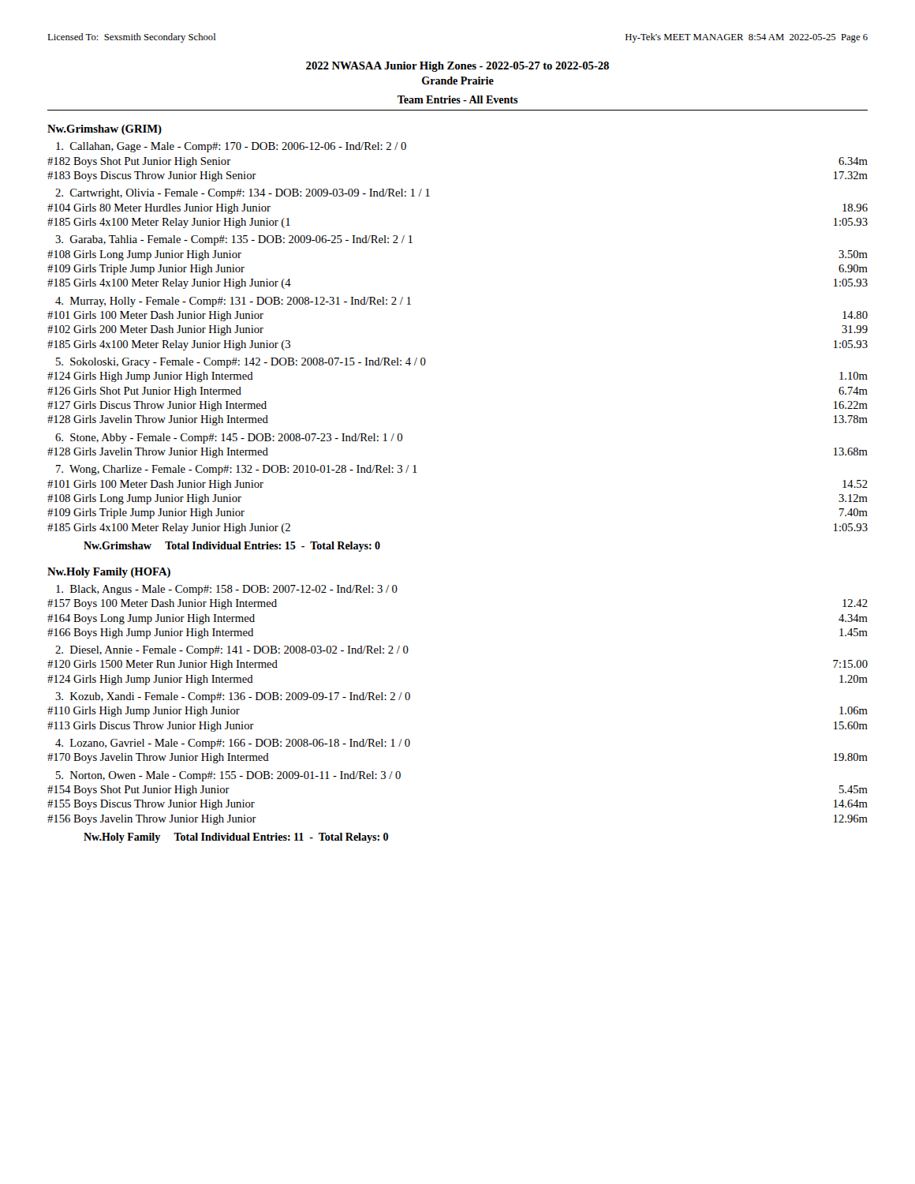Licensed To: Sexsmith Secondary School Hy-Tek's MEET MANAGER 8:54 AM 2022-05-25 Page 6
2022 NWASAA Junior High Zones - 2022-05-27 to 2022-05-28
Grande Prairie
Team Entries - All Events
Nw.Grimshaw (GRIM)
1. Callahan, Gage - Male - Comp#: 170 - DOB: 2006-12-06 - Ind/Rel: 2 / 0
| #182 Boys Shot Put Junior High Senior | 6.34m |
| #183 Boys Discus Throw Junior High Senior | 17.32m |
2. Cartwright, Olivia - Female - Comp#: 134 - DOB: 2009-03-09 - Ind/Rel: 1 / 1
| #104 Girls 80 Meter Hurdles Junior High Junior | 18.96 |
| #185 Girls 4x100 Meter Relay Junior High Junior (1 | 1:05.93 |
3. Garaba, Tahlia - Female - Comp#: 135 - DOB: 2009-06-25 - Ind/Rel: 2 / 1
| #108 Girls Long Jump Junior High Junior | 3.50m |
| #109 Girls Triple Jump Junior High Junior | 6.90m |
| #185 Girls 4x100 Meter Relay Junior High Junior (4 | 1:05.93 |
4. Murray, Holly - Female - Comp#: 131 - DOB: 2008-12-31 - Ind/Rel: 2 / 1
| #101 Girls 100 Meter Dash Junior High Junior | 14.80 |
| #102 Girls 200 Meter Dash Junior High Junior | 31.99 |
| #185 Girls 4x100 Meter Relay Junior High Junior (3 | 1:05.93 |
5. Sokoloski, Gracy - Female - Comp#: 142 - DOB: 2008-07-15 - Ind/Rel: 4 / 0
| #124 Girls High Jump Junior High Intermed | 1.10m |
| #126 Girls Shot Put Junior High Intermed | 6.74m |
| #127 Girls Discus Throw Junior High Intermed | 16.22m |
| #128 Girls Javelin Throw Junior High Intermed | 13.78m |
6. Stone, Abby - Female - Comp#: 145 - DOB: 2008-07-23 - Ind/Rel: 1 / 0
| #128 Girls Javelin Throw Junior High Intermed | 13.68m |
7. Wong, Charlize - Female - Comp#: 132 - DOB: 2010-01-28 - Ind/Rel: 3 / 1
| #101 Girls 100 Meter Dash Junior High Junior | 14.52 |
| #108 Girls Long Jump Junior High Junior | 3.12m |
| #109 Girls Triple Jump Junior High Junior | 7.40m |
| #185 Girls 4x100 Meter Relay Junior High Junior (2 | 1:05.93 |
Nw.Grimshaw Total Individual Entries: 15 - Total Relays: 0
Nw.Holy Family (HOFA)
1. Black, Angus - Male - Comp#: 158 - DOB: 2007-12-02 - Ind/Rel: 3 / 0
| #157 Boys 100 Meter Dash Junior High Intermed | 12.42 |
| #164 Boys Long Jump Junior High Intermed | 4.34m |
| #166 Boys High Jump Junior High Intermed | 1.45m |
2. Diesel, Annie - Female - Comp#: 141 - DOB: 2008-03-02 - Ind/Rel: 2 / 0
| #120 Girls 1500 Meter Run Junior High Intermed | 7:15.00 |
| #124 Girls High Jump Junior High Intermed | 1.20m |
3. Kozub, Xandi - Female - Comp#: 136 - DOB: 2009-09-17 - Ind/Rel: 2 / 0
| #110 Girls High Jump Junior High Junior | 1.06m |
| #113 Girls Discus Throw Junior High Junior | 15.60m |
4. Lozano, Gavriel - Male - Comp#: 166 - DOB: 2008-06-18 - Ind/Rel: 1 / 0
| #170 Boys Javelin Throw Junior High Intermed | 19.80m |
5. Norton, Owen - Male - Comp#: 155 - DOB: 2009-01-11 - Ind/Rel: 3 / 0
| #154 Boys Shot Put Junior High Junior | 5.45m |
| #155 Boys Discus Throw Junior High Junior | 14.64m |
| #156 Boys Javelin Throw Junior High Junior | 12.96m |
Nw.Holy Family Total Individual Entries: 11 - Total Relays: 0